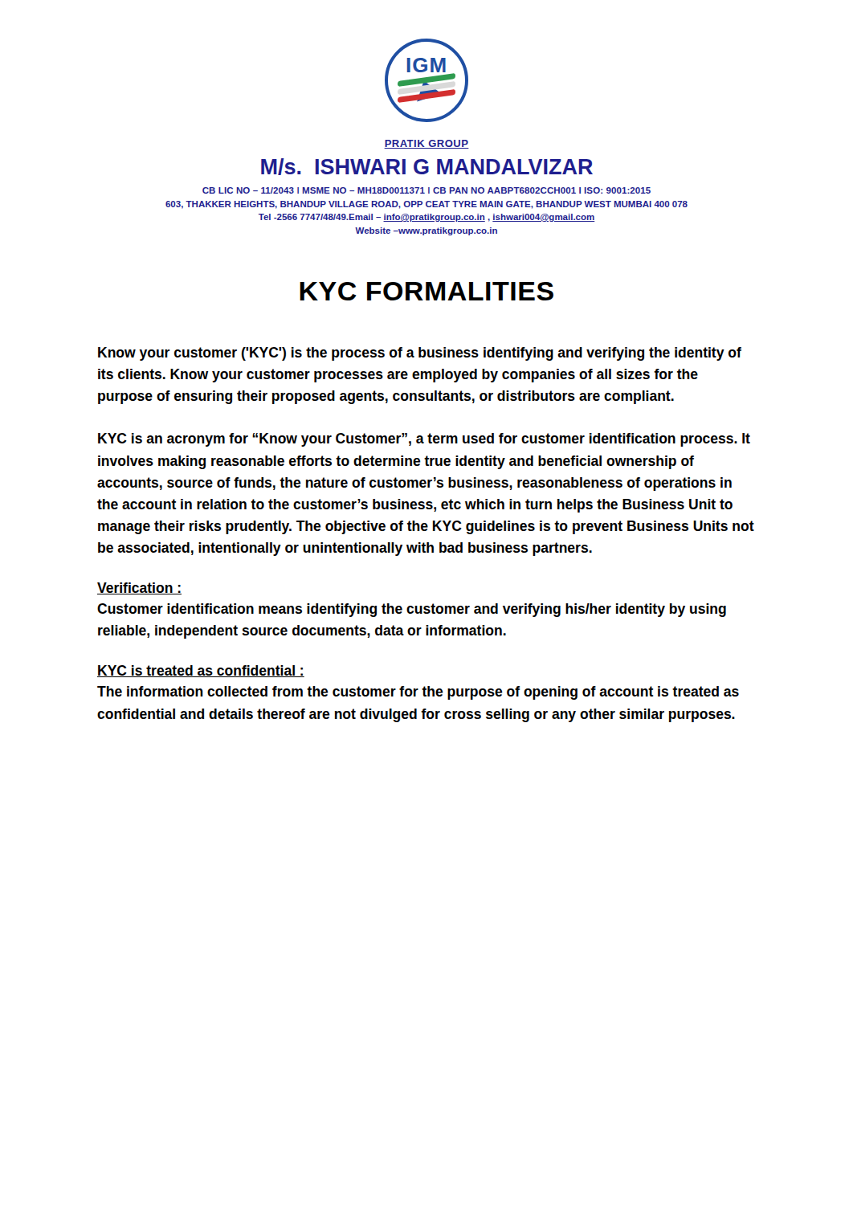IGM
PRATIK GROUP
M/s. ISHWARI G MANDALVIZAR
CB LIC NO – 11/2043 ǀ MSME NO – MH18D0011371 ǀ CB PAN NO AABPT6802CCH001 I ISO: 9001:2015
603, THAKKER HEIGHTS, BHANDUP VILLAGE ROAD, OPP CEAT TYRE MAIN GATE, BHANDUP WEST MUMBAI 400 078
Tel -2566 7747/48/49.Email – info@pratikgroup.co.in , ishwari004@gmail.com
Website –www.pratikgroup.co.in
KYC FORMALITIES
Know your customer ('KYC') is the process of a business identifying and verifying the identity of its clients. Know your customer processes are employed by companies of all sizes for the purpose of ensuring their proposed agents, consultants, or distributors are compliant.
KYC is an acronym for “Know your Customer”, a term used for customer identification process. It involves making reasonable efforts to determine true identity and beneficial ownership of accounts, source of funds, the nature of customer’s business, reasonableness of operations in the account in relation to the customer’s business, etc which in turn helps the Business Unit to manage their risks prudently. The objective of the KYC guidelines is to prevent Business Units not be associated, intentionally or unintentionally with bad business partners.
Verification :
Customer identification means identifying the customer and verifying his/her identity by using reliable, independent source documents, data or information.
KYC is treated as confidential :
The information collected from the customer for the purpose of opening of account is treated as confidential and details thereof are not divulged for cross selling or any other similar purposes.